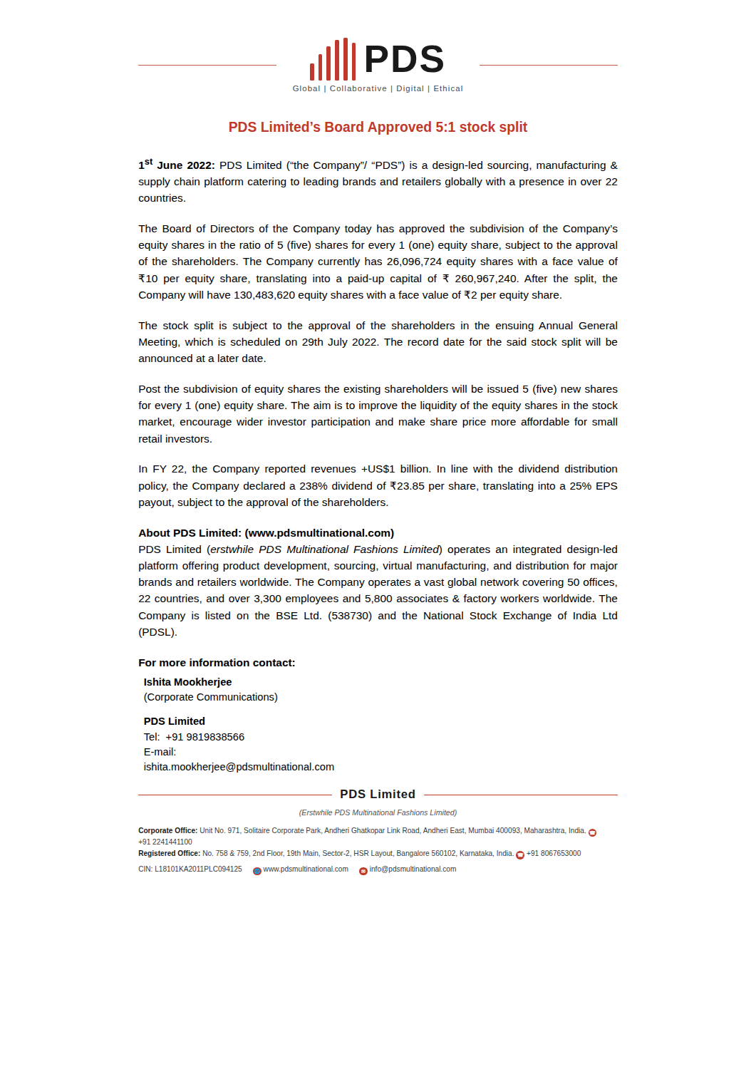PDS
Global | Collaborative | Digital | Ethical
PDS Limited’s Board Approved 5:1 stock split
1st June 2022: PDS Limited (“the Company”/ “PDS”) is a design-led sourcing, manufacturing & supply chain platform catering to leading brands and retailers globally with a presence in over 22 countries.
The Board of Directors of the Company today has approved the subdivision of the Company’s equity shares in the ratio of 5 (five) shares for every 1 (one) equity share, subject to the approval of the shareholders. The Company currently has 26,096,724 equity shares with a face value of ₹10 per equity share, translating into a paid-up capital of ₹ 260,967,240. After the split, the Company will have 130,483,620 equity shares with a face value of ₹2 per equity share.
The stock split is subject to the approval of the shareholders in the ensuing Annual General Meeting, which is scheduled on 29th July 2022. The record date for the said stock split will be announced at a later date.
Post the subdivision of equity shares the existing shareholders will be issued 5 (five) new shares for every 1 (one) equity share. The aim is to improve the liquidity of the equity shares in the stock market, encourage wider investor participation and make share price more affordable for small retail investors.
In FY 22, the Company reported revenues +US$1 billion. In line with the dividend distribution policy, the Company declared a 238% dividend of ₹23.85 per share, translating into a 25% EPS payout, subject to the approval of the shareholders.
About PDS Limited: (www.pdsmultinational.com)
PDS Limited (erstwhile PDS Multinational Fashions Limited) operates an integrated design-led platform offering product development, sourcing, virtual manufacturing, and distribution for major brands and retailers worldwide. The Company operates a vast global network covering 50 offices, 22 countries, and over 3,300 employees and 5,800 associates & factory workers worldwide. The Company is listed on the BSE Ltd. (538730) and the National Stock Exchange of India Ltd (PDSL).
For more information contact:
Ishita Mookherjee
(Corporate Communications)
PDS Limited
Tel: +91 9819838566
E-mail:
ishita.mookherjee@pdsmultinational.com
PDS Limited
(Erstwhile PDS Multinational Fashions Limited)
Corporate Office: Unit No. 971, Solitaire Corporate Park, Andheri Ghatkopar Link Road, Andheri East, Mumbai 400093, Maharashtra, India. ☎+91 2241441100 Registered Office: No. 758 & 759, 2nd Floor, 19th Main, Sector-2, HSR Layout, Bangalore 560102, Karnataka, India. ☎+91 8067653000
CIN: L18101KA2011PLC094125 🌐www.pdsmultinational.com ✉info@pdsmultinational.com